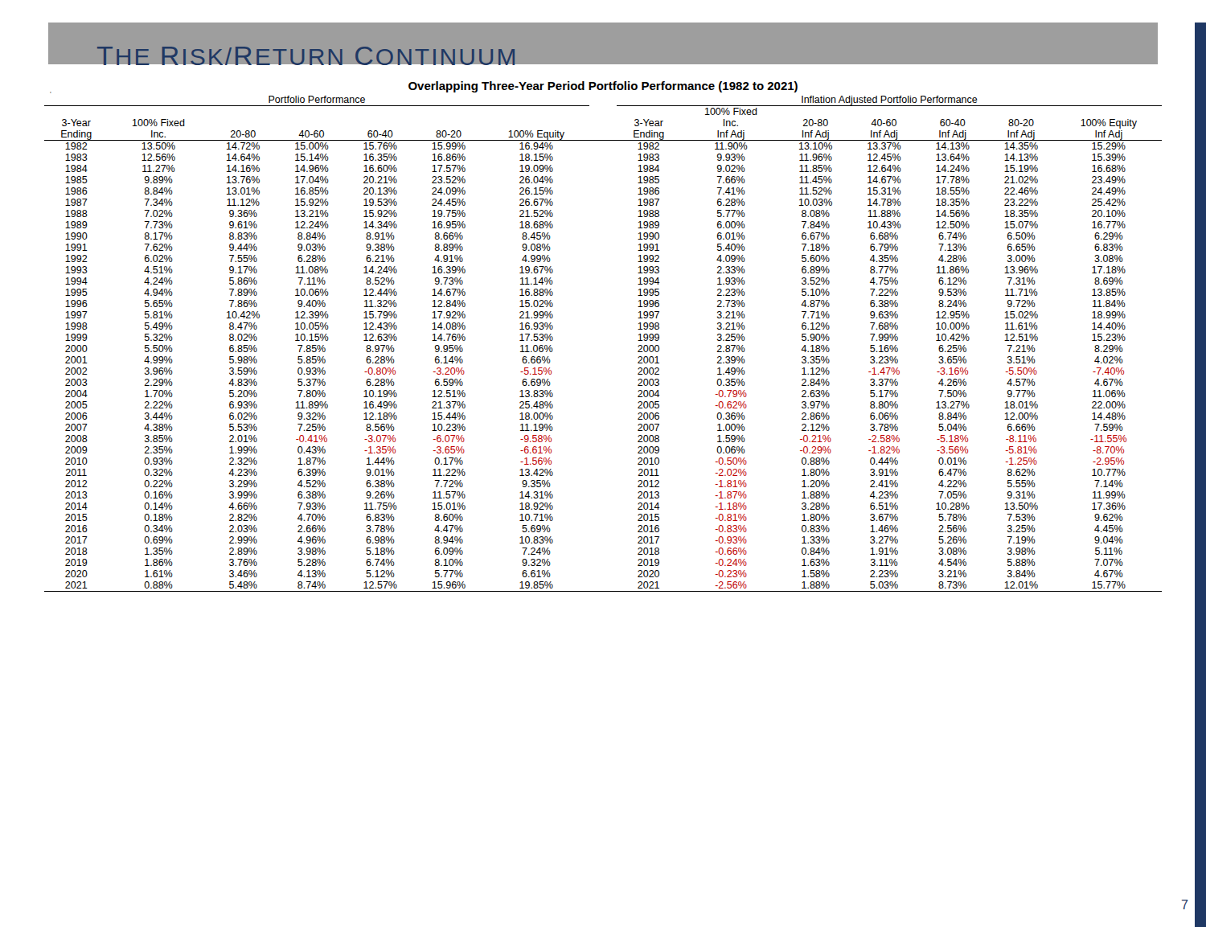THE RISK/RETURN CONTINUUM
'
Overlapping Three-Year Period Portfolio Performance (1982 to 2021)
| Portfolio Performance | | Inflation Adjusted Portfolio Performance |
| | | | | | | | | | 100% Fixed | | | | | |
| 3-Year | 100% Fixed | | | | | | | 3-Year | Inc. | 20-80 | 40-60 | 60-40 | 80-20 | 100% Equity |
| Ending | Inc. | 20-80 | 40-60 | 60-40 | 80-20 | 100% Equity | | Ending | Inf Adj | Inf Adj | Inf Adj | Inf Adj | Inf Adj | Inf Adj |
| 1982 | 13.50% | 14.72% | 15.00% | 15.76% | 15.99% | 16.94% | | 1982 | 11.90% | 13.10% | 13.37% | 14.13% | 14.35% | 15.29% |
| 1983 | 12.56% | 14.64% | 15.14% | 16.35% | 16.86% | 18.15% | | 1983 | 9.93% | 11.96% | 12.45% | 13.64% | 14.13% | 15.39% |
| 1984 | 11.27% | 14.16% | 14.96% | 16.60% | 17.57% | 19.09% | | 1984 | 9.02% | 11.85% | 12.64% | 14.24% | 15.19% | 16.68% |
| 1985 | 9.89% | 13.76% | 17.04% | 20.21% | 23.52% | 26.04% | | 1985 | 7.66% | 11.45% | 14.67% | 17.78% | 21.02% | 23.49% |
| 1986 | 8.84% | 13.01% | 16.85% | 20.13% | 24.09% | 26.15% | | 1986 | 7.41% | 11.52% | 15.31% | 18.55% | 22.46% | 24.49% |
| 1987 | 7.34% | 11.12% | 15.92% | 19.53% | 24.45% | 26.67% | | 1987 | 6.28% | 10.03% | 14.78% | 18.35% | 23.22% | 25.42% |
| 1988 | 7.02% | 9.36% | 13.21% | 15.92% | 19.75% | 21.52% | | 1988 | 5.77% | 8.08% | 11.88% | 14.56% | 18.35% | 20.10% |
| 1989 | 7.73% | 9.61% | 12.24% | 14.34% | 16.95% | 18.68% | | 1989 | 6.00% | 7.84% | 10.43% | 12.50% | 15.07% | 16.77% |
| 1990 | 8.17% | 8.83% | 8.84% | 8.91% | 8.66% | 8.45% | | 1990 | 6.01% | 6.67% | 6.68% | 6.74% | 6.50% | 6.29% |
| 1991 | 7.62% | 9.44% | 9.03% | 9.38% | 8.89% | 9.08% | | 1991 | 5.40% | 7.18% | 6.79% | 7.13% | 6.65% | 6.83% |
| 1992 | 6.02% | 7.55% | 6.28% | 6.21% | 4.91% | 4.99% | | 1992 | 4.09% | 5.60% | 4.35% | 4.28% | 3.00% | 3.08% |
| 1993 | 4.51% | 9.17% | 11.08% | 14.24% | 16.39% | 19.67% | | 1993 | 2.33% | 6.89% | 8.77% | 11.86% | 13.96% | 17.18% |
| 1994 | 4.24% | 5.86% | 7.11% | 8.52% | 9.73% | 11.14% | | 1994 | 1.93% | 3.52% | 4.75% | 6.12% | 7.31% | 8.69% |
| 1995 | 4.94% | 7.89% | 10.06% | 12.44% | 14.67% | 16.88% | | 1995 | 2.23% | 5.10% | 7.22% | 9.53% | 11.71% | 13.85% |
| 1996 | 5.65% | 7.86% | 9.40% | 11.32% | 12.84% | 15.02% | | 1996 | 2.73% | 4.87% | 6.38% | 8.24% | 9.72% | 11.84% |
| 1997 | 5.81% | 10.42% | 12.39% | 15.79% | 17.92% | 21.99% | | 1997 | 3.21% | 7.71% | 9.63% | 12.95% | 15.02% | 18.99% |
| 1998 | 5.49% | 8.47% | 10.05% | 12.43% | 14.08% | 16.93% | | 1998 | 3.21% | 6.12% | 7.68% | 10.00% | 11.61% | 14.40% |
| 1999 | 5.32% | 8.02% | 10.15% | 12.63% | 14.76% | 17.53% | | 1999 | 3.25% | 5.90% | 7.99% | 10.42% | 12.51% | 15.23% |
| 2000 | 5.50% | 6.85% | 7.85% | 8.97% | 9.95% | 11.06% | | 2000 | 2.87% | 4.18% | 5.16% | 6.25% | 7.21% | 8.29% |
| 2001 | 4.99% | 5.98% | 5.85% | 6.28% | 6.14% | 6.66% | | 2001 | 2.39% | 3.35% | 3.23% | 3.65% | 3.51% | 4.02% |
| 2002 | 3.96% | 3.59% | 0.93% | -0.80% | -3.20% | -5.15% | | 2002 | 1.49% | 1.12% | -1.47% | -3.16% | -5.50% | -7.40% |
| 2003 | 2.29% | 4.83% | 5.37% | 6.28% | 6.59% | 6.69% | | 2003 | 0.35% | 2.84% | 3.37% | 4.26% | 4.57% | 4.67% |
| 2004 | 1.70% | 5.20% | 7.80% | 10.19% | 12.51% | 13.83% | | 2004 | -0.79% | 2.63% | 5.17% | 7.50% | 9.77% | 11.06% |
| 2005 | 2.22% | 6.93% | 11.89% | 16.49% | 21.37% | 25.48% | | 2005 | -0.62% | 3.97% | 8.80% | 13.27% | 18.01% | 22.00% |
| 2006 | 3.44% | 6.02% | 9.32% | 12.18% | 15.44% | 18.00% | | 2006 | 0.36% | 2.86% | 6.06% | 8.84% | 12.00% | 14.48% |
| 2007 | 4.38% | 5.53% | 7.25% | 8.56% | 10.23% | 11.19% | | 2007 | 1.00% | 2.12% | 3.78% | 5.04% | 6.66% | 7.59% |
| 2008 | 3.85% | 2.01% | -0.41% | -3.07% | -6.07% | -9.58% | | 2008 | 1.59% | -0.21% | -2.58% | -5.18% | -8.11% | -11.55% |
| 2009 | 2.35% | 1.99% | 0.43% | -1.35% | -3.65% | -6.61% | | 2009 | 0.06% | -0.29% | -1.82% | -3.56% | -5.81% | -8.70% |
| 2010 | 0.93% | 2.32% | 1.87% | 1.44% | 0.17% | -1.56% | | 2010 | -0.50% | 0.88% | 0.44% | 0.01% | -1.25% | -2.95% |
| 2011 | 0.32% | 4.23% | 6.39% | 9.01% | 11.22% | 13.42% | | 2011 | -2.02% | 1.80% | 3.91% | 6.47% | 8.62% | 10.77% |
| 2012 | 0.22% | 3.29% | 4.52% | 6.38% | 7.72% | 9.35% | | 2012 | -1.81% | 1.20% | 2.41% | 4.22% | 5.55% | 7.14% |
| 2013 | 0.16% | 3.99% | 6.38% | 9.26% | 11.57% | 14.31% | | 2013 | -1.87% | 1.88% | 4.23% | 7.05% | 9.31% | 11.99% |
| 2014 | 0.14% | 4.66% | 7.93% | 11.75% | 15.01% | 18.92% | | 2014 | -1.18% | 3.28% | 6.51% | 10.28% | 13.50% | 17.36% |
| 2015 | 0.18% | 2.82% | 4.70% | 6.83% | 8.60% | 10.71% | | 2015 | -0.81% | 1.80% | 3.67% | 5.78% | 7.53% | 9.62% |
| 2016 | 0.34% | 2.03% | 2.66% | 3.78% | 4.47% | 5.69% | | 2016 | -0.83% | 0.83% | 1.46% | 2.56% | 3.25% | 4.45% |
| 2017 | 0.69% | 2.99% | 4.96% | 6.98% | 8.94% | 10.83% | | 2017 | -0.93% | 1.33% | 3.27% | 5.26% | 7.19% | 9.04% |
| 2018 | 1.35% | 2.89% | 3.98% | 5.18% | 6.09% | 7.24% | | 2018 | -0.66% | 0.84% | 1.91% | 3.08% | 3.98% | 5.11% |
| 2019 | 1.86% | 3.76% | 5.28% | 6.74% | 8.10% | 9.32% | | 2019 | -0.24% | 1.63% | 3.11% | 4.54% | 5.88% | 7.07% |
| 2020 | 1.61% | 3.46% | 4.13% | 5.12% | 5.77% | 6.61% | | 2020 | -0.23% | 1.58% | 2.23% | 3.21% | 3.84% | 4.67% |
| 2021 | 0.88% | 5.48% | 8.74% | 12.57% | 15.96% | 19.85% | | 2021 | -2.56% | 1.88% | 5.03% | 8.73% | 12.01% | 15.77% |
7